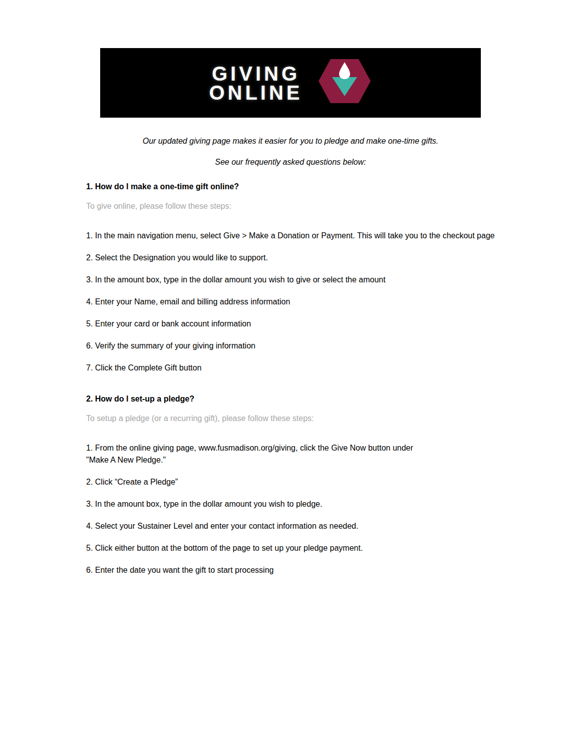GIVING ONLINE
Our updated giving page makes it easier for you to pledge and make one-time gifts.
See our frequently asked questions below:
1. How do I make a one-time gift online?
To give online, please follow these steps:
1. In the main navigation menu, select Give > Make a Donation or Payment. This will take you to the checkout page
2. Select the Designation you would like to support.
3. In the amount box, type in the dollar amount you wish to give or select the amount
4. Enter your Name, email and billing address information
5. Enter your card or bank account information
6. Verify the summary of your giving information
7. Click the Complete Gift button
2. How do I set-up a pledge?
To setup a pledge (or a recurring gift), please follow these steps:
1. From the online giving page, www.fusmadison.org/giving, click the Give Now button under
"Make A New Pledge."
2. Click “Create a Pledge”
3. In the amount box, type in the dollar amount you wish to pledge.
4. Select your Sustainer Level and enter your contact information as needed.
5. Click either button at the bottom of the page to set up your pledge payment.
6. Enter the date you want the gift to start processing